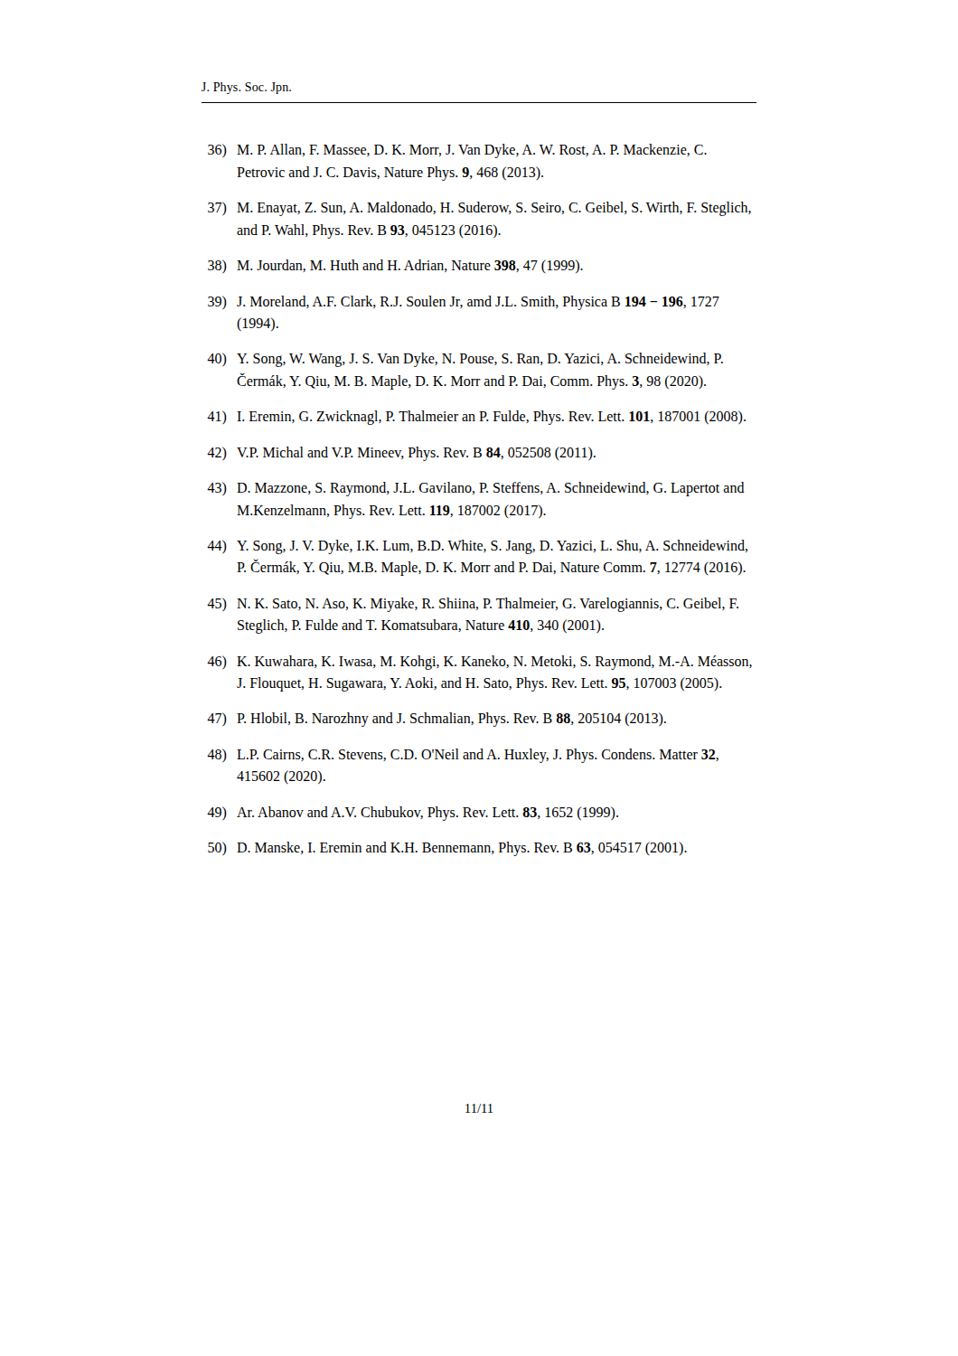J. Phys. Soc. Jpn.
36) M. P. Allan, F. Massee, D. K. Morr, J. Van Dyke, A. W. Rost, A. P. Mackenzie, C. Petrovic and J. C. Davis, Nature Phys. 9, 468 (2013).
37) M. Enayat, Z. Sun, A. Maldonado, H. Suderow, S. Seiro, C. Geibel, S. Wirth, F. Steglich, and P. Wahl, Phys. Rev. B 93, 045123 (2016).
38) M. Jourdan, M. Huth and H. Adrian, Nature 398, 47 (1999).
39) J. Moreland, A.F. Clark, R.J. Soulen Jr, amd J.L. Smith, Physica B 194 − 196, 1727 (1994).
40) Y. Song, W. Wang, J. S. Van Dyke, N. Pouse, S. Ran, D. Yazici, A. Schneidewind, P. Čermák, Y. Qiu, M. B. Maple, D. K. Morr and P. Dai, Comm. Phys. 3, 98 (2020).
41) I. Eremin, G. Zwicknagl, P. Thalmeier an P. Fulde, Phys. Rev. Lett. 101, 187001 (2008).
42) V.P. Michal and V.P. Mineev, Phys. Rev. B 84, 052508 (2011).
43) D. Mazzone, S. Raymond, J.L. Gavilano, P. Steffens, A. Schneidewind, G. Lapertot and M.Kenzelmann, Phys. Rev. Lett. 119, 187002 (2017).
44) Y. Song, J. V. Dyke, I.K. Lum, B.D. White, S. Jang, D. Yazici, L. Shu, A. Schneidewind, P. Čermák, Y. Qiu, M.B. Maple, D. K. Morr and P. Dai, Nature Comm. 7, 12774 (2016).
45) N. K. Sato, N. Aso, K. Miyake, R. Shiina, P. Thalmeier, G. Varelogiannis, C. Geibel, F. Steglich, P. Fulde and T. Komatsubara, Nature 410, 340 (2001).
46) K. Kuwahara, K. Iwasa, M. Kohgi, K. Kaneko, N. Metoki, S. Raymond, M.-A. Méasson, J. Flouquet, H. Sugawara, Y. Aoki, and H. Sato, Phys. Rev. Lett. 95, 107003 (2005).
47) P. Hlobil, B. Narozhny and J. Schmalian, Phys. Rev. B 88, 205104 (2013).
48) L.P. Cairns, C.R. Stevens, C.D. O'Neil and A. Huxley, J. Phys. Condens. Matter 32, 415602 (2020).
49) Ar. Abanov and A.V. Chubukov, Phys. Rev. Lett. 83, 1652 (1999).
50) D. Manske, I. Eremin and K.H. Bennemann, Phys. Rev. B 63, 054517 (2001).
11/11